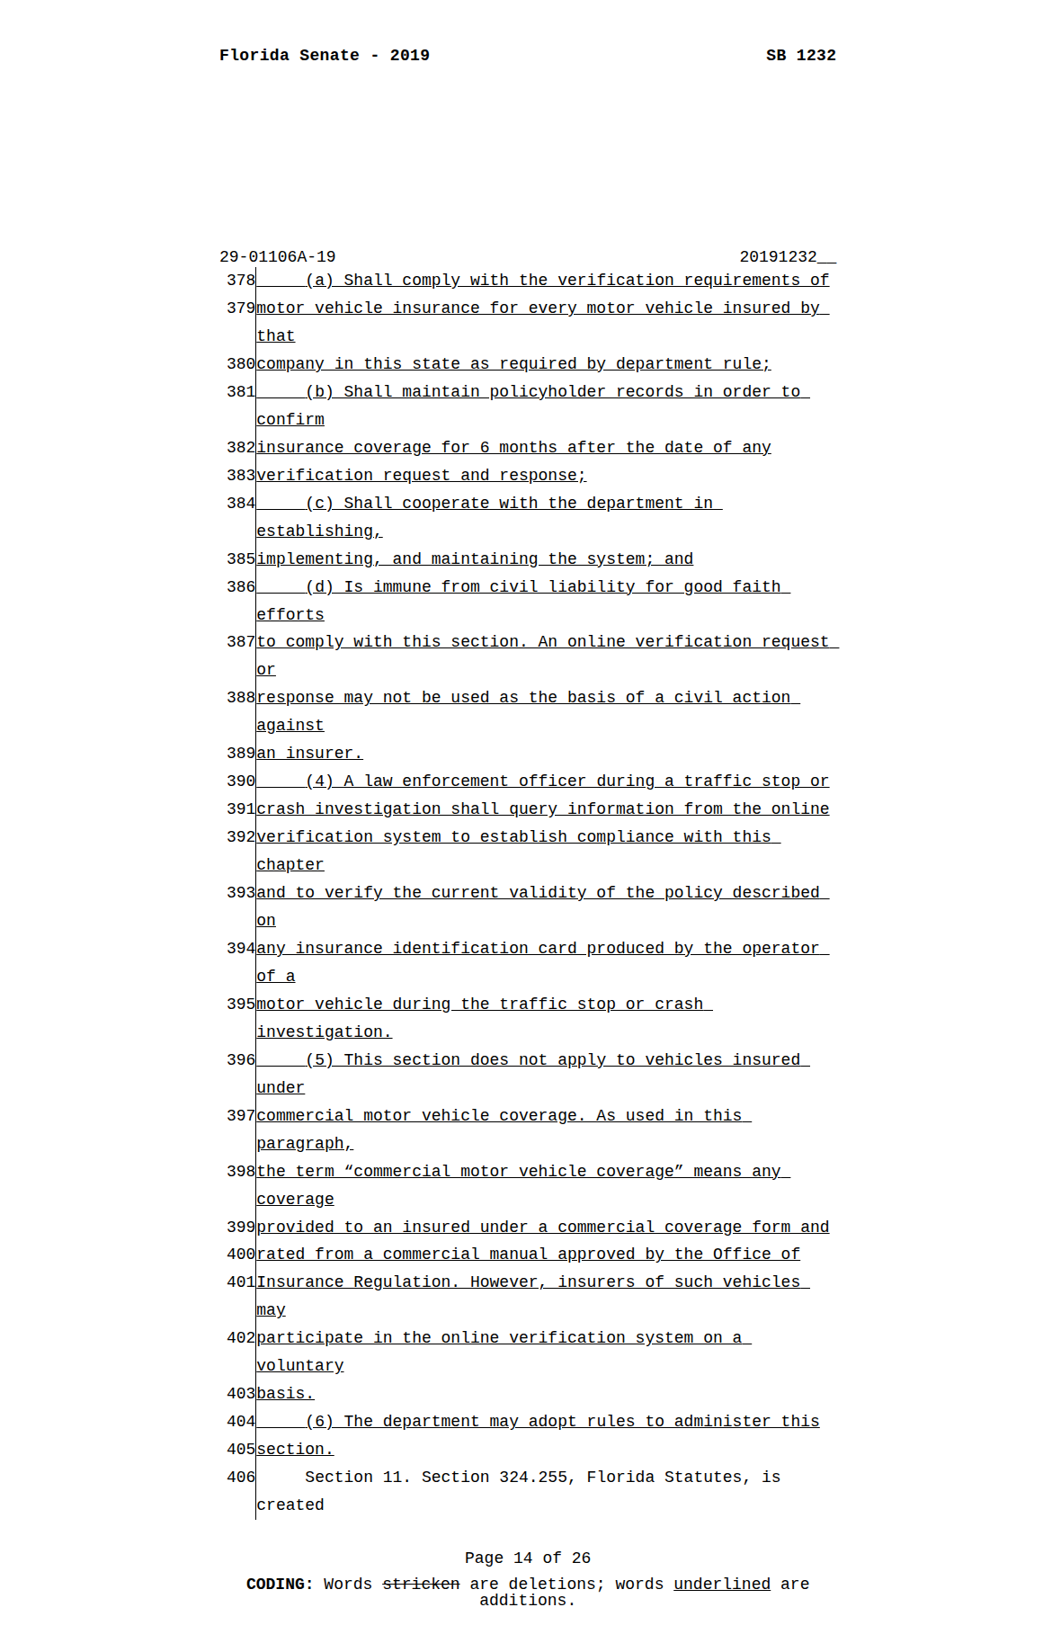Florida Senate - 2019
SB 1232
29-01106A-19
20191232__
| 378 | (a) Shall comply with the verification requirements of |
| 379 | motor vehicle insurance for every motor vehicle insured by that |
| 380 | company in this state as required by department rule; |
| 381 | (b) Shall maintain policyholder records in order to confirm |
| 382 | insurance coverage for 6 months after the date of any |
| 383 | verification request and response; |
| 384 | (c) Shall cooperate with the department in establishing, |
| 385 | implementing, and maintaining the system; and |
| 386 | (d) Is immune from civil liability for good faith efforts |
| 387 | to comply with this section. An online verification request or |
| 388 | response may not be used as the basis of a civil action against |
| 389 | an insurer. |
| 390 | (4) A law enforcement officer during a traffic stop or |
| 391 | crash investigation shall query information from the online |
| 392 | verification system to establish compliance with this chapter |
| 393 | and to verify the current validity of the policy described on |
| 394 | any insurance identification card produced by the operator of a |
| 395 | motor vehicle during the traffic stop or crash investigation. |
| 396 | (5) This section does not apply to vehicles insured under |
| 397 | commercial motor vehicle coverage. As used in this paragraph, |
| 398 | the term “commercial motor vehicle coverage” means any coverage |
| 399 | provided to an insured under a commercial coverage form and |
| 400 | rated from a commercial manual approved by the Office of |
| 401 | Insurance Regulation. However, insurers of such vehicles may |
| 402 | participate in the online verification system on a voluntary |
| 403 | basis. |
| 404 | (6) The department may adopt rules to administer this |
| 405 | section. |
| 406 | Section 11. Section 324.255, Florida Statutes, is created |
Page 14 of 26
CODING: Words stricken are deletions; words underlined are additions.